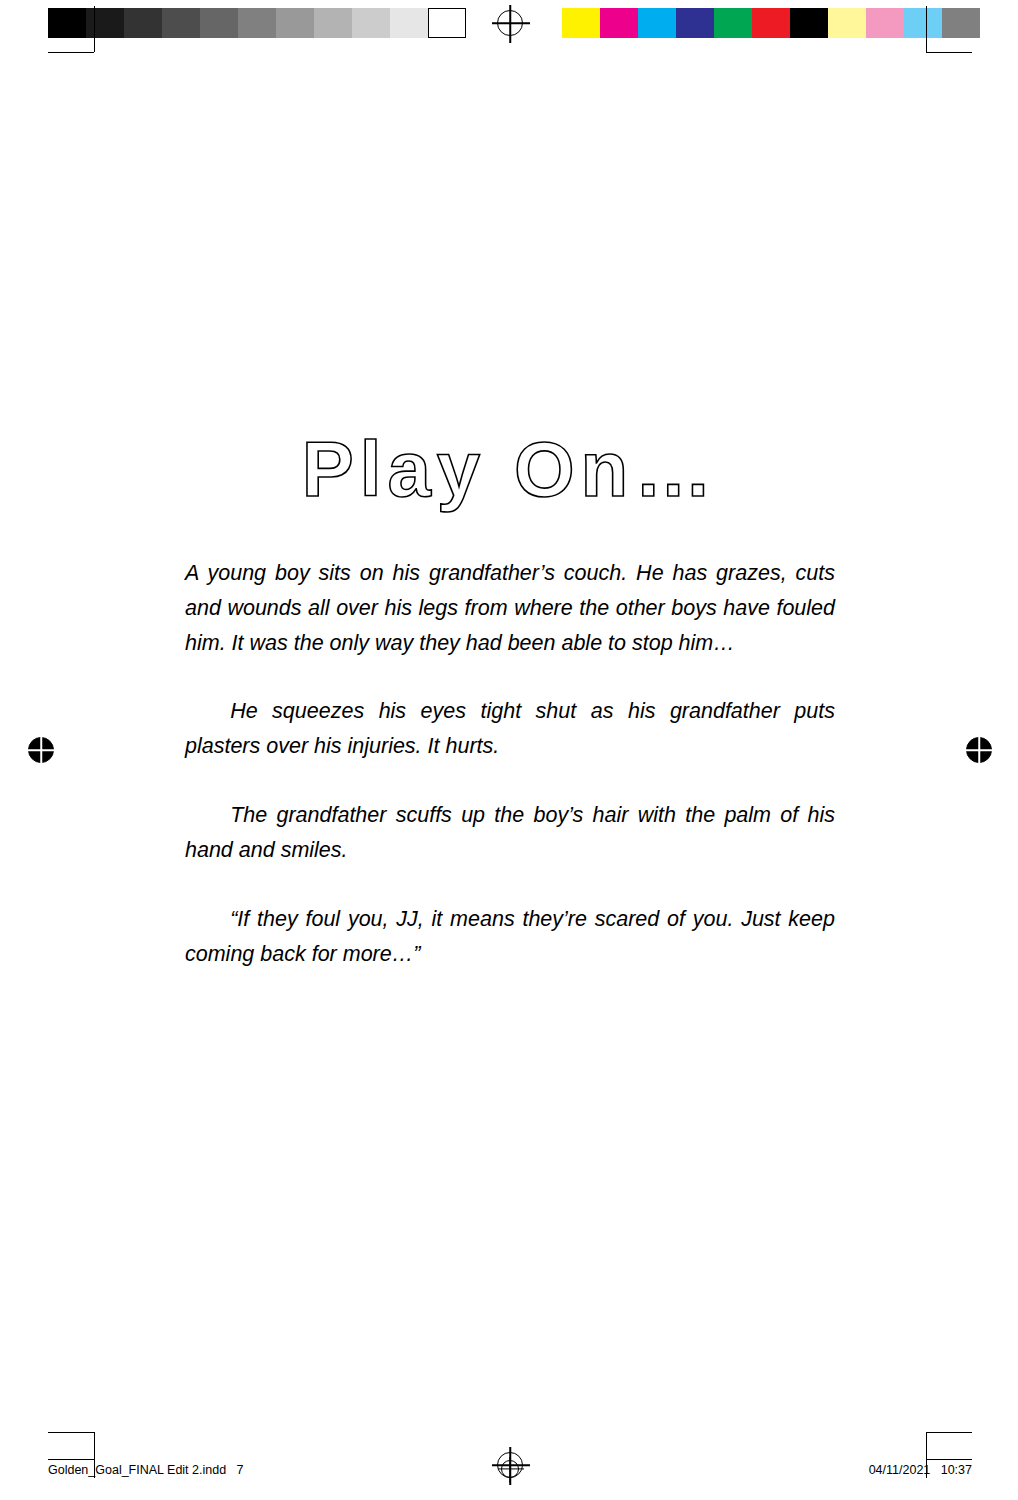Play On…
A young boy sits on his grandfather’s couch. He has grazes, cuts and wounds all over his legs from where the other boys have fouled him. It was the only way they had been able to stop him…
He squeezes his eyes tight shut as his grandfather puts plasters over his injuries. It hurts.
The grandfather scuffs up the boy’s hair with the palm of his hand and smiles.
“If they foul you, JJ, it means they’re scared of you. Just keep coming back for more…”
Golden_Goal_FINAL Edit 2.indd 7 04/11/2021 10:37